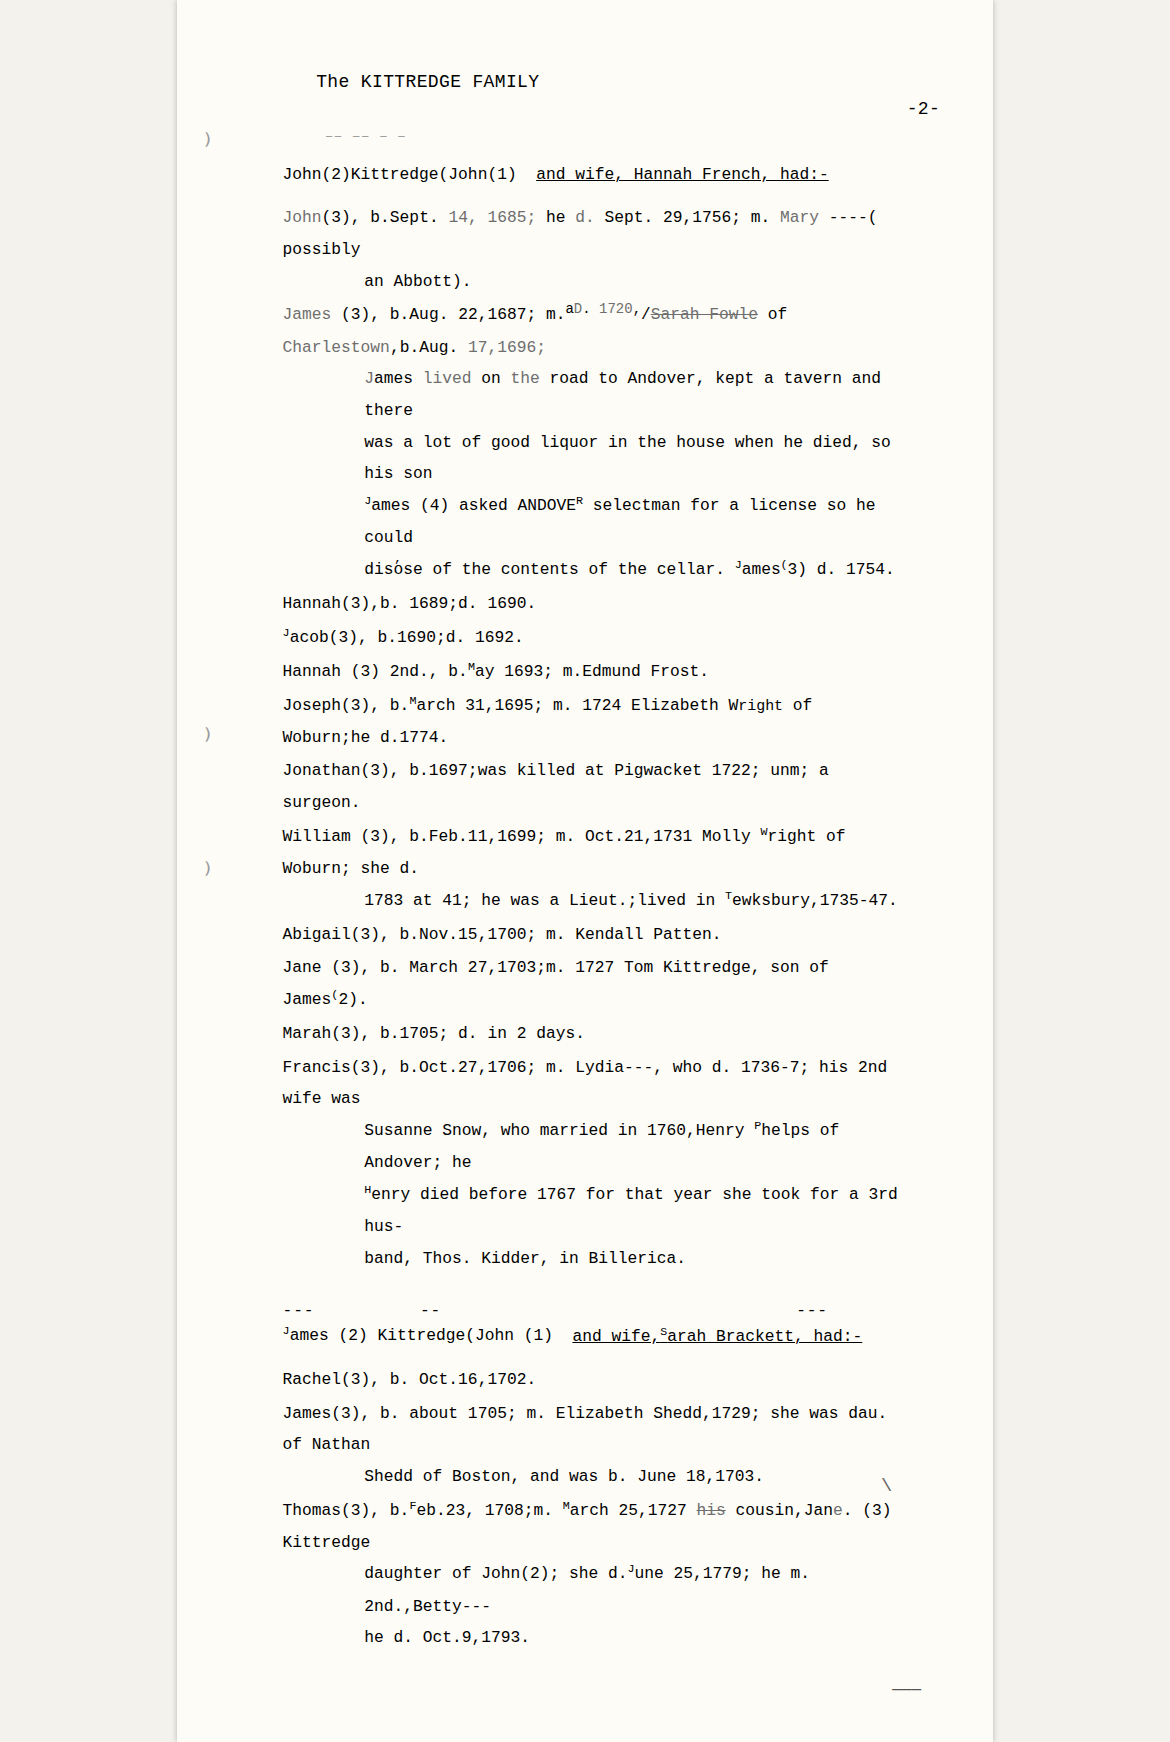⁾
⁾
⁾
The KITTREDGE FAMILY
-2-
—— —— — —
John(2)Kittredge(John(1) and wife, Hannah French, had:-
John(3), b.Sept. 14, 1685; he d. Sept. 29,1756; m. Mary ----( possibly an Abbott).
James (3), b.Aug. 22,1687; m.aD. 1720,/Sarah Fowle of Charlestown,b.Aug. 17,1696; James lived on the road to Andover, kept a tavern and there was a lot of good liquor in the house when he died, so his son James (4) asked ANDOVER selectman for a license so he could dis’ose of the contents of the cellar. James(3) d. 1754.
Hannah(3),b. 1689;d. 1690.
Jacob(3), b.1690;d. 1692.
Hannah (3) 2nd., b.May 1693; m.Edmund Frost.
Joseph(3), b.March 31,1695; m. 1724 Elizabeth Wright of Woburn;he d.1774.
Jonathan(3), b.1697;was killed at Pigwacket 1722; unm; a surgeon.
William (3), b.Feb.11,1699; m. Oct.21,1731 Molly Wright of Woburn; she d. 1783 at 41; he was a Lieut.;lived in Tewksbury,1735-47.
Abigail(3), b.Nov.15,1700; m. Kendall Patten.
Jane (3), b. March 27,1703;m. 1727 Tom Kittredge, son of James(2).
Marah(3), b.1705; d. in 2 days.
Francis(3), b.Oct.27,1706; m. Lydia---, who d. 1736-7; his 2nd wife was Susanne Snow, who married in 1760,Henry Phelps of Andover; he Henry died before 1767 for that year she took for a 3rd hus- band, Thos. Kidder, in Billerica.
--------
James (2) Kittredge(John (1) and wife,Sarah Brackett, had:-
Rachel(3), b. Oct.16,1702.
James(3), b. about 1705; m. Elizabeth Shedd,1729; she was dau. of Nathan Shedd of Boston, and was b. June 18,1703.
Thomas(3), b.Feb.23, 1708;m. March 25,1727 his cousin,Jane. (3) Kittredge daughter of John(2); she d.June 25,1779; he m. 2nd.,Betty--- he d. Oct.9,1793.
\
———